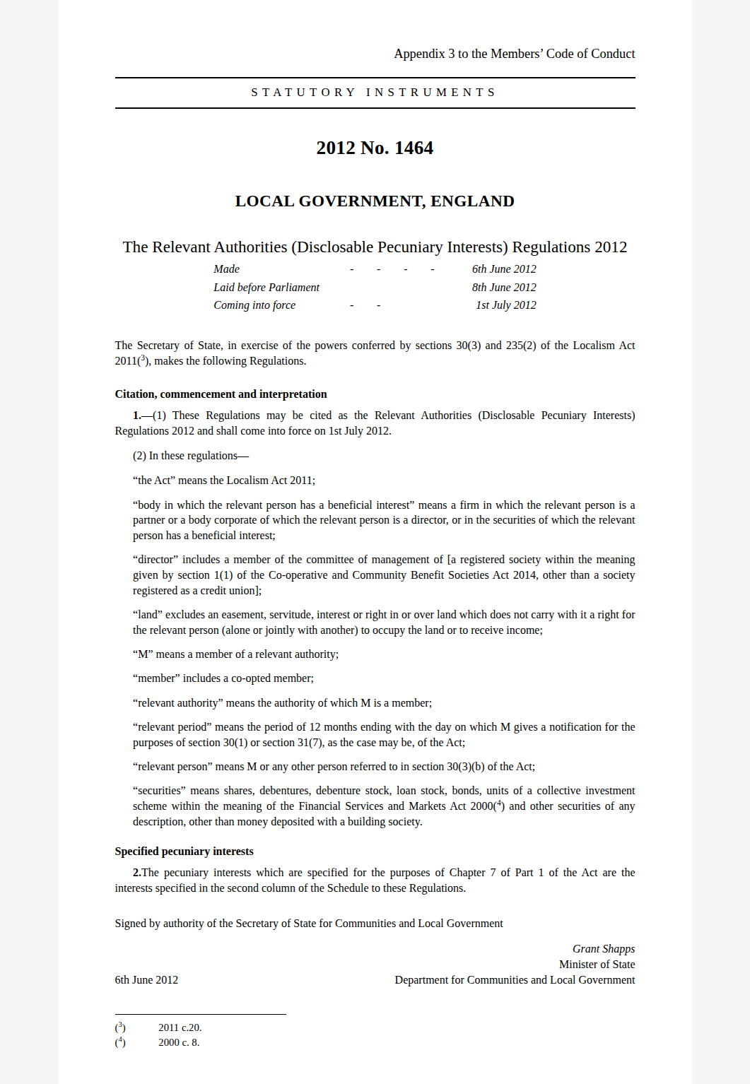Appendix 3 to the Members’ Code of Conduct
STATUTORY INSTRUMENTS
2012 No. 1464
LOCAL GOVERNMENT, ENGLAND
The Relevant Authorities (Disclosable Pecuniary Interests) Regulations 2012
| Made | - - - - | 6th June 2012 |
| Laid before Parliament | | 8th June 2012 |
| Coming into force | - - | 1st July 2012 |
The Secretary of State, in exercise of the powers conferred by sections 30(3) and 235(2) of the Localism Act 2011(3), makes the following Regulations.
Citation, commencement and interpretation
1.—(1) These Regulations may be cited as the Relevant Authorities (Disclosable Pecuniary Interests) Regulations 2012 and shall come into force on 1st July 2012.
(2) In these regulations—
“the Act” means the Localism Act 2011;
“body in which the relevant person has a beneficial interest” means a firm in which the relevant person is a partner or a body corporate of which the relevant person is a director, or in the securities of which the relevant person has a beneficial interest;
“director” includes a member of the committee of management of [a registered society within the meaning given by section 1(1) of the Co-operative and Community Benefit Societies Act 2014, other than a society registered as a credit union];
“land” excludes an easement, servitude, interest or right in or over land which does not carry with it a right for the relevant person (alone or jointly with another) to occupy the land or to receive income;
“M” means a member of a relevant authority;
“member” includes a co-opted member;
“relevant authority” means the authority of which M is a member;
“relevant period” means the period of 12 months ending with the day on which M gives a notification for the purposes of section 30(1) or section 31(7), as the case may be, of the Act;
“relevant person” means M or any other person referred to in section 30(3)(b) of the Act;
“securities” means shares, debentures, debenture stock, loan stock, bonds, units of a collective investment scheme within the meaning of the Financial Services and Markets Act 2000(4) and other securities of any description, other than money deposited with a building society.
Specified pecuniary interests
2. The pecuniary interests which are specified for the purposes of Chapter 7 of Part 1 of the Act are the interests specified in the second column of the Schedule to these Regulations.
Signed by authority of the Secretary of State for Communities and Local Government
| | Grant Shapps |
| | Minister of State |
| 6th June 2012 | Department for Communities and Local Government |
| ( 3 ) | 2011 c.20. |
| ( 4 ) | 2000 c. 8. |